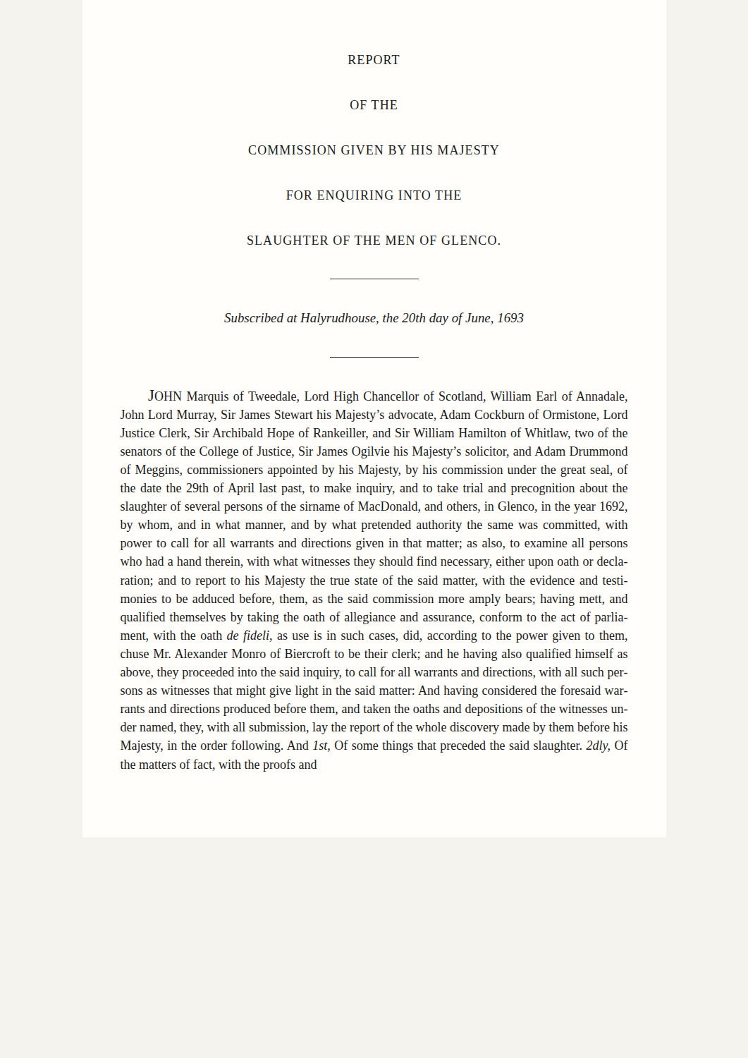REPORT OF THE COMMISSION GIVEN BY HIS MAJESTY FOR ENQUIRING INTO THE SLAUGHTER OF THE MEN OF GLENCO.
Subscribed at Halyrudhouse, the 20th day of June, 1693
JOHN Marquis of Tweedale, Lord High Chancellor of Scotland, William Earl of Annadale, John Lord Murray, Sir James Stewart his Majesty’s advocate, Adam Cockburn of Ormistone, Lord Justice Clerk, Sir Archibald Hope of Rankeiller, and Sir William Hamilton of Whitlaw, two of the senators of the College of Justice, Sir James Ogilvie his Majesty’s solicitor, and Adam Drummond of Meggins, commissioners appointed by his Majesty, by his commission under the great seal, of the date the 29th of April last past, to make inquiry, and to take trial and precognition about the slaughter of several persons of the sirname of MacDonald, and others, in Glenco, in the year 1692, by whom, and in what manner, and by what pretended authority the same was committed, with power to call for all warrants and directions given in that matter; as also, to examine all persons who had a hand therein, with what witnesses they should find necessary, either upon oath or declaration; and to report to his Majesty the true state of the said matter, with the evidence and testimonies to be adduced before, them, as the said commission more amply bears; having mett, and qualified themselves by taking the oath of allegiance and assurance, conform to the act of parliament, with the oath de fideli, as use is in such cases, did, according to the power given to them, chuse Mr. Alexander Monro of Biercroft to be their clerk; and he having also qualified himself as above, they proceeded into the said inquiry, to call for all warrants and directions, with all such persons as witnesses that might give light in the said matter: And having considered the foresaid warrants and directions produced before them, and taken the oaths and depositions of the witnesses under named, they, with all submission, lay the report of the whole discovery made by them before his Majesty, in the order following. And 1st, Of some things that preceded the said slaughter. 2dly, Of the matters of fact, with the proofs and